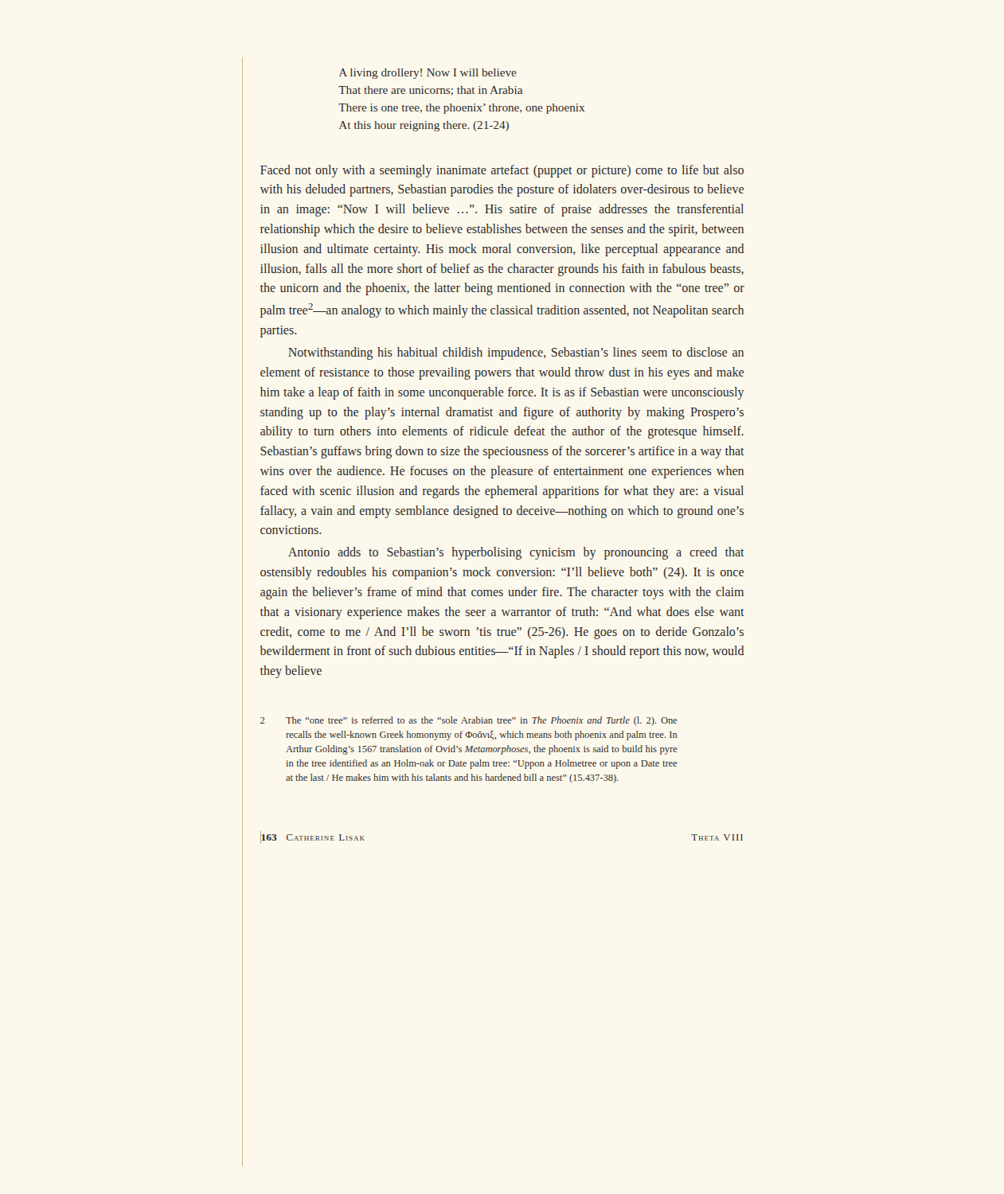A living drollery! Now I will believe
That there are unicorns; that in Arabia
There is one tree, the phoenix’ throne, one phoenix
At this hour reigning there. (21-24)
Faced not only with a seemingly inanimate artefact (puppet or picture) come to life but also with his deluded partners, Sebastian parodies the posture of idolaters over-desirous to believe in an image: “Now I will believe …”. His satire of praise addresses the transferential relationship which the desire to believe establishes between the senses and the spirit, between illusion and ultimate certainty. His mock moral conversion, like perceptual appearance and illusion, falls all the more short of belief as the character grounds his faith in fabulous beasts, the unicorn and the phoenix, the latter being mentioned in connection with the “one tree” or palm tree2—an analogy to which mainly the classical tradition assented, not Neapolitan search parties.
Notwithstanding his habitual childish impudence, Sebastian’s lines seem to disclose an element of resistance to those prevailing powers that would throw dust in his eyes and make him take a leap of faith in some unconquerable force. It is as if Sebastian were unconsciously standing up to the play’s internal dramatist and figure of authority by making Prospero’s ability to turn others into elements of ridicule defeat the author of the grotesque himself. Sebastian’s guffaws bring down to size the speciousness of the sorcerer’s artifice in a way that wins over the audience. He focuses on the pleasure of entertainment one experiences when faced with scenic illusion and regards the ephemeral apparitions for what they are: a visual fallacy, a vain and empty semblance designed to deceive—nothing on which to ground one’s convictions.
Antonio adds to Sebastian’s hyperbolising cynicism by pronouncing a creed that ostensibly redoubles his companion’s mock conversion: “I’ll believe both” (24). It is once again the believer’s frame of mind that comes under fire. The character toys with the claim that a visionary experience makes the seer a warrantor of truth: “And what does else want credit, come to me / And I’ll be sworn ’tis true” (25-26). He goes on to deride Gonzalo’s bewilderment in front of such dubious entities—“If in Naples / I should report this now, would they believe
2
The “one tree” is referred to as the “sole Arabian tree” in The Phoenix and Turtle (l. 2). One recalls the well-known Greek homonymy of Φοᾶνιξ, which means both phoenix and palm tree. In Arthur Golding’s 1567 translation of Ovid’s Metamorphoses, the phoenix is said to build his pyre in the tree identified as an Holm-oak or Date palm tree: “Uppon a Holmetree or upon a Date tree at the last / He makes him with his talants and his hardened bill a nest” (15.437-38).
163 Catherine Lisak
Theta VIII